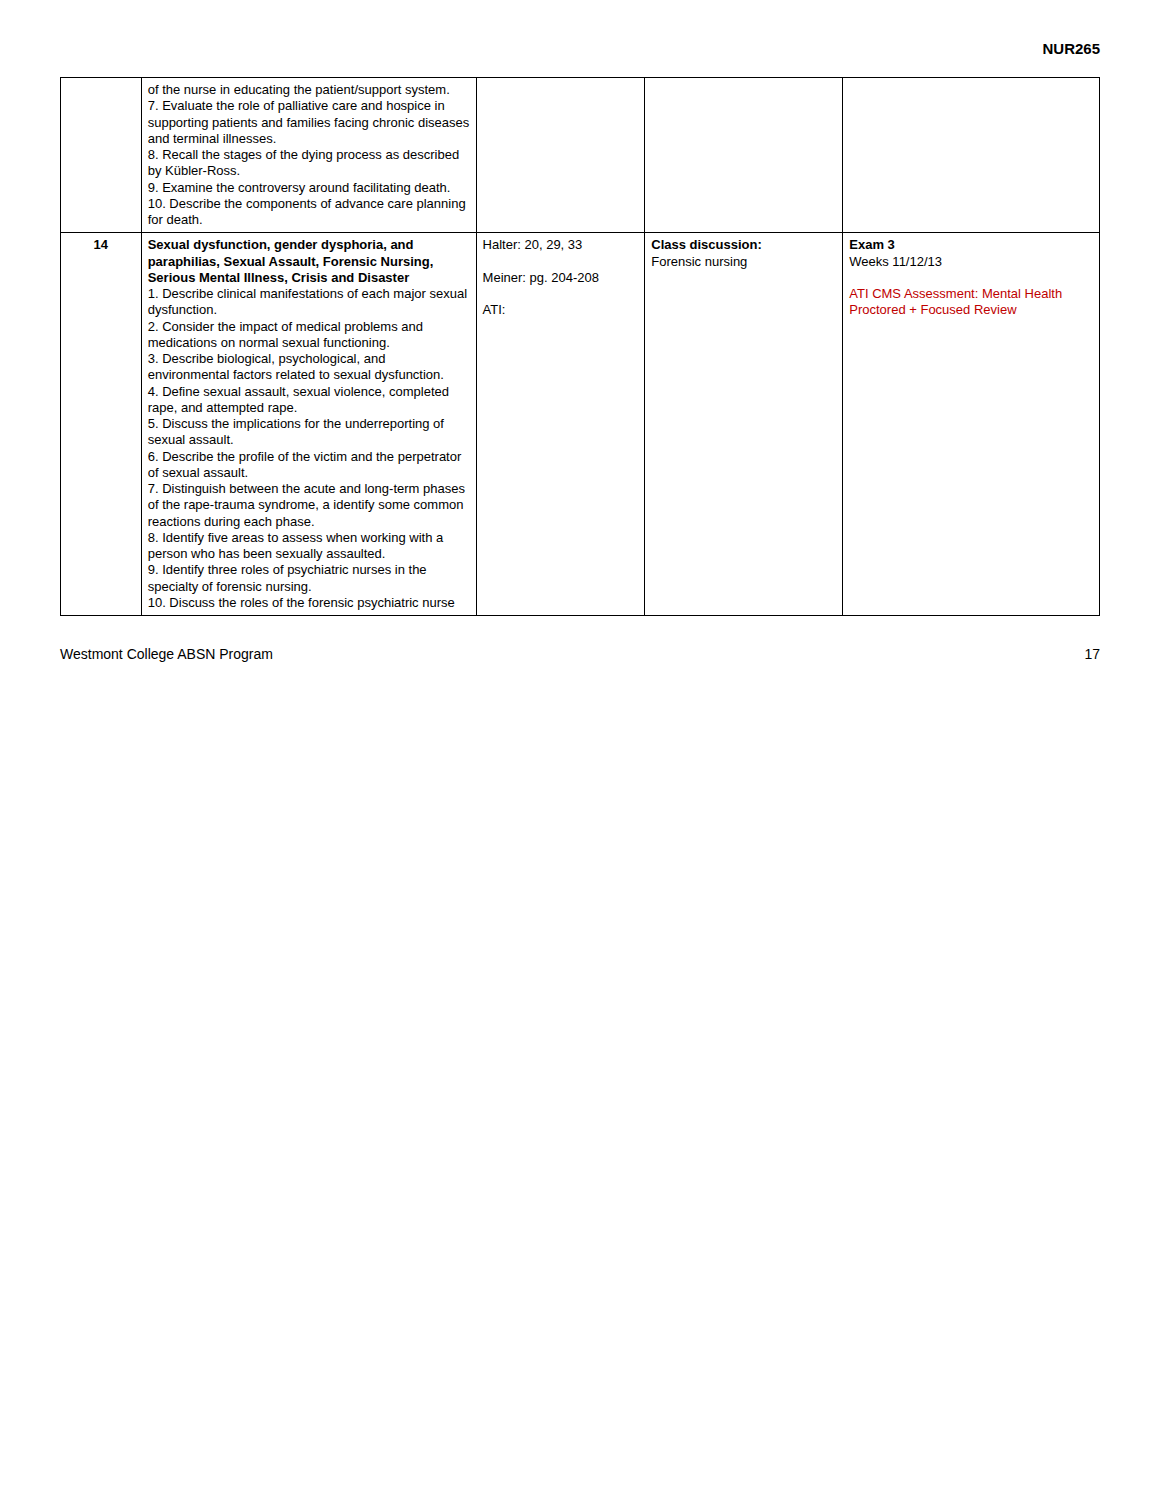NUR265
| | of the nurse in educating the patient/support system. 7. Evaluate the role of palliative care and hospice in supporting patients and families facing chronic diseases and terminal illnesses. 8. Recall the stages of the dying process as described by Kübler-Ross. 9. Examine the controversy around facilitating death. 10. Describe the components of advance care planning for death. | | | |
| 14 | Sexual dysfunction, gender dysphoria, and paraphilias, Sexual Assault, Forensic Nursing, Serious Mental Illness, Crisis and Disaster 1. Describe clinical manifestations of each major sexual dysfunction. 2. Consider the impact of medical problems and medications on normal sexual functioning. 3. Describe biological, psychological, and environmental factors related to sexual dysfunction. 4. Define sexual assault, sexual violence, completed rape, and attempted rape. 5. Discuss the implications for the underreporting of sexual assault. 6. Describe the profile of the victim and the perpetrator of sexual assault. 7. Distinguish between the acute and long-term phases of the rape-trauma syndrome, a identify some common reactions during each phase. 8. Identify five areas to assess when working with a person who has been sexually assaulted. 9. Identify three roles of psychiatric nurses in the specialty of forensic nursing. 10. Discuss the roles of the forensic psychiatric nurse | Halter: 20, 29, 33 Meiner: pg. 204-208 ATI: | Class discussion: Forensic nursing | Exam 3 Weeks 11/12/13 ATI CMS Assessment: Mental Health Proctored + Focused Review |
Westmont College ABSN Program 17